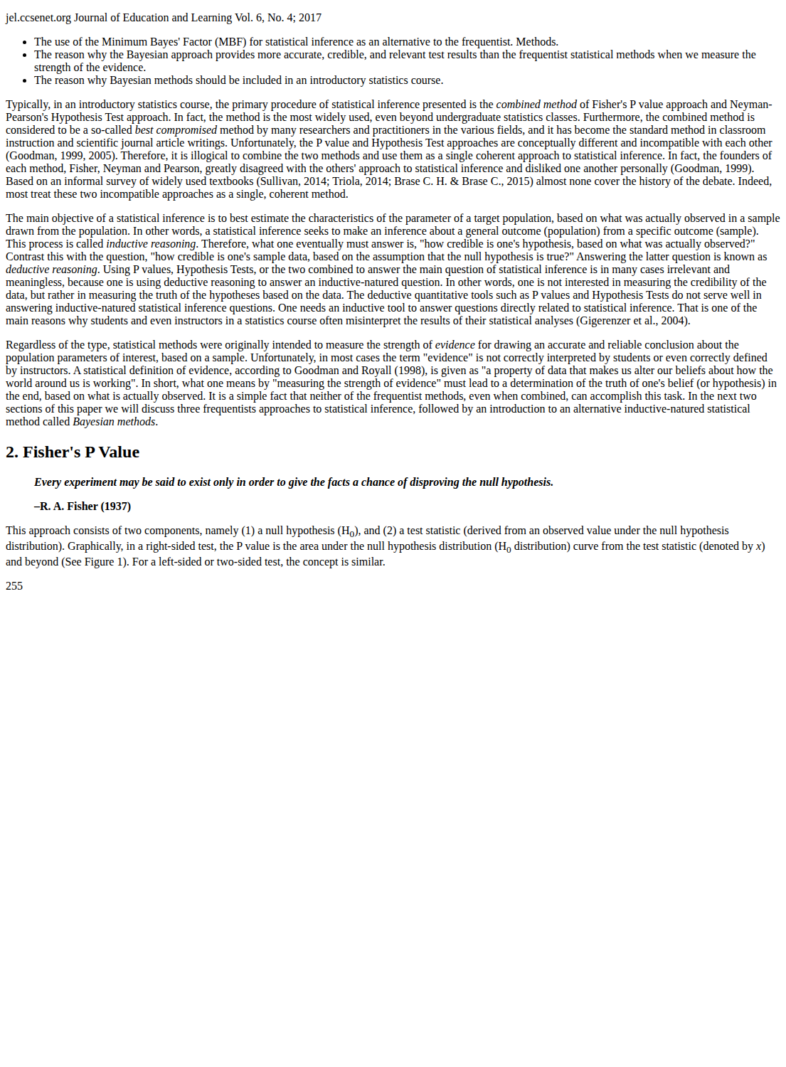jel.ccsenet.org Journal of Education and Learning Vol. 6, No. 4; 2017
The use of the Minimum Bayes' Factor (MBF) for statistical inference as an alternative to the frequentist. Methods.
The reason why the Bayesian approach provides more accurate, credible, and relevant test results than the frequentist statistical methods when we measure the strength of the evidence.
The reason why Bayesian methods should be included in an introductory statistics course.
Typically, in an introductory statistics course, the primary procedure of statistical inference presented is the combined method of Fisher's P value approach and Neyman-Pearson's Hypothesis Test approach. In fact, the method is the most widely used, even beyond undergraduate statistics classes. Furthermore, the combined method is considered to be a so-called best compromised method by many researchers and practitioners in the various fields, and it has become the standard method in classroom instruction and scientific journal article writings. Unfortunately, the P value and Hypothesis Test approaches are conceptually different and incompatible with each other (Goodman, 1999, 2005). Therefore, it is illogical to combine the two methods and use them as a single coherent approach to statistical inference. In fact, the founders of each method, Fisher, Neyman and Pearson, greatly disagreed with the others' approach to statistical inference and disliked one another personally (Goodman, 1999). Based on an informal survey of widely used textbooks (Sullivan, 2014; Triola, 2014; Brase C. H. & Brase C., 2015) almost none cover the history of the debate. Indeed, most treat these two incompatible approaches as a single, coherent method.
The main objective of a statistical inference is to best estimate the characteristics of the parameter of a target population, based on what was actually observed in a sample drawn from the population. In other words, a statistical inference seeks to make an inference about a general outcome (population) from a specific outcome (sample). This process is called inductive reasoning. Therefore, what one eventually must answer is, "how credible is one's hypothesis, based on what was actually observed?" Contrast this with the question, "how credible is one's sample data, based on the assumption that the null hypothesis is true?" Answering the latter question is known as deductive reasoning. Using P values, Hypothesis Tests, or the two combined to answer the main question of statistical inference is in many cases irrelevant and meaningless, because one is using deductive reasoning to answer an inductive-natured question. In other words, one is not interested in measuring the credibility of the data, but rather in measuring the truth of the hypotheses based on the data. The deductive quantitative tools such as P values and Hypothesis Tests do not serve well in answering inductive-natured statistical inference questions. One needs an inductive tool to answer questions directly related to statistical inference. That is one of the main reasons why students and even instructors in a statistics course often misinterpret the results of their statistical analyses (Gigerenzer et al., 2004).
Regardless of the type, statistical methods were originally intended to measure the strength of evidence for drawing an accurate and reliable conclusion about the population parameters of interest, based on a sample. Unfortunately, in most cases the term "evidence" is not correctly interpreted by students or even correctly defined by instructors. A statistical definition of evidence, according to Goodman and Royall (1998), is given as "a property of data that makes us alter our beliefs about how the world around us is working". In short, what one means by "measuring the strength of evidence" must lead to a determination of the truth of one's belief (or hypothesis) in the end, based on what is actually observed. It is a simple fact that neither of the frequentist methods, even when combined, can accomplish this task. In the next two sections of this paper we will discuss three frequentists approaches to statistical inference, followed by an introduction to an alternative inductive-natured statistical method called Bayesian methods.
2. Fisher's P Value
Every experiment may be said to exist only in order to give the facts a chance of disproving the null hypothesis.
–R. A. Fisher (1937)
This approach consists of two components, namely (1) a null hypothesis (H0), and (2) a test statistic (derived from an observed value under the null hypothesis distribution). Graphically, in a right-sided test, the P value is the area under the null hypothesis distribution (H0 distribution) curve from the test statistic (denoted by x) and beyond (See Figure 1). For a left-sided or two-sided test, the concept is similar.
255